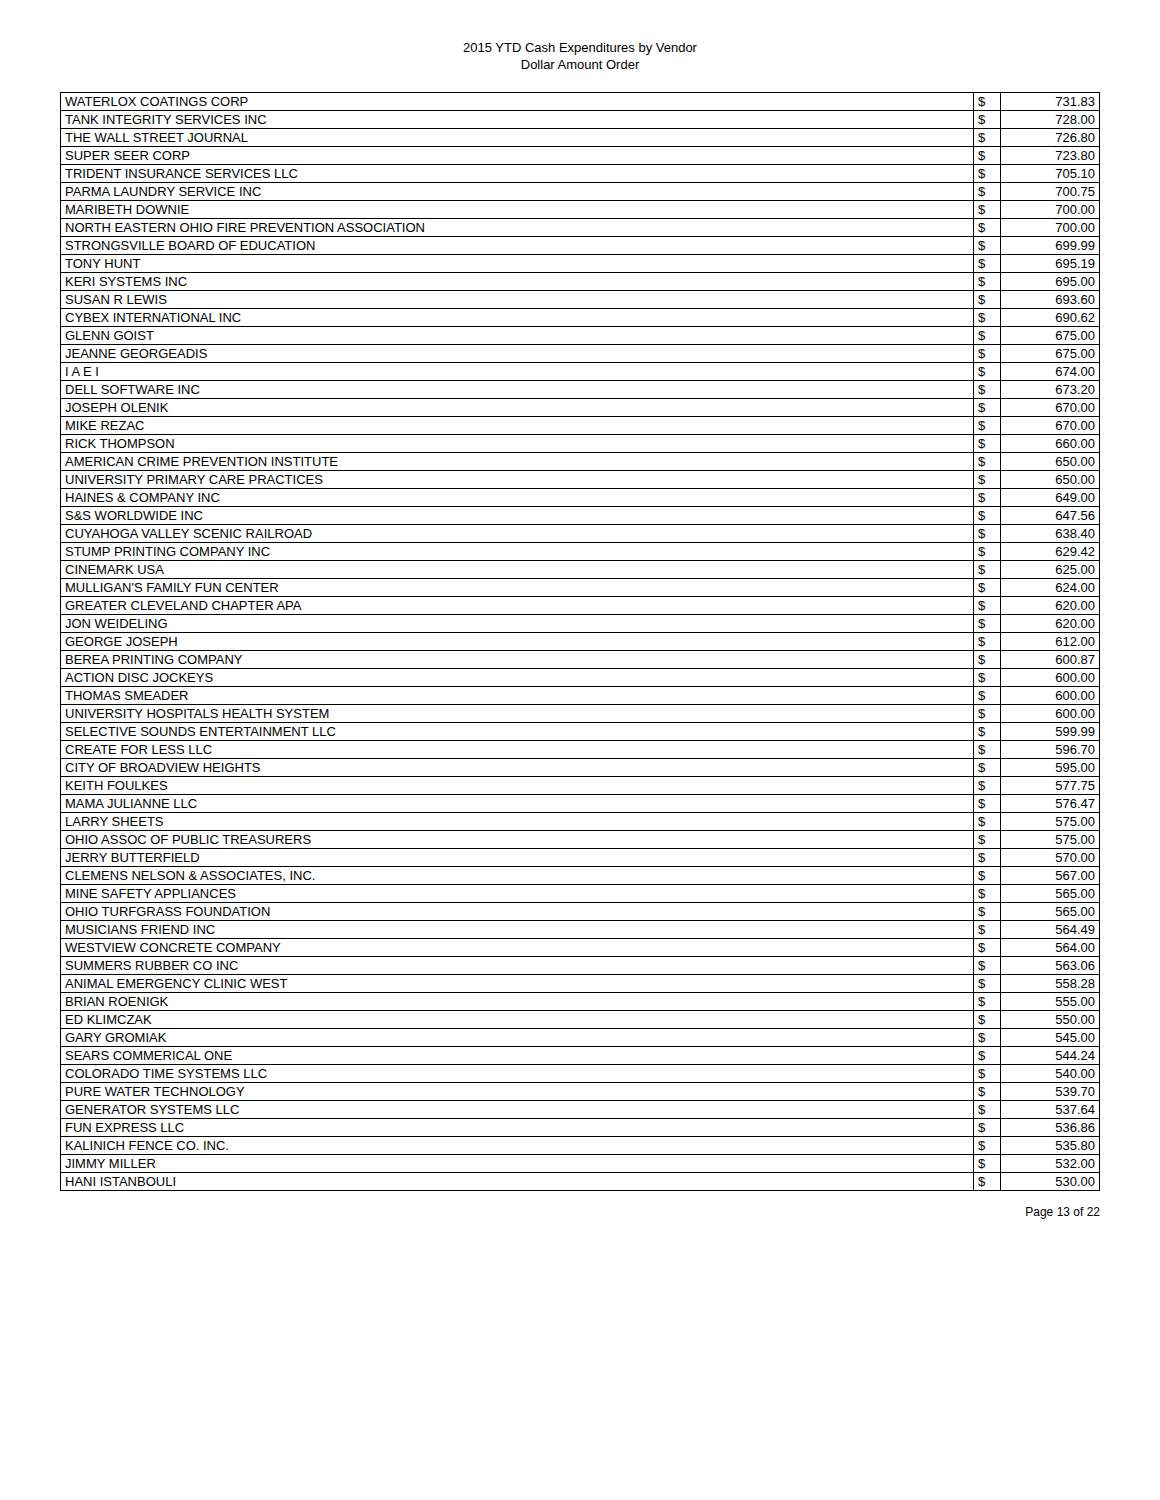2015 YTD Cash Expenditures by Vendor
Dollar Amount Order
| WATERLOX COATINGS CORP | $ | 731.83 |
| TANK INTEGRITY SERVICES INC | $ | 728.00 |
| THE WALL STREET JOURNAL | $ | 726.80 |
| SUPER SEER CORP | $ | 723.80 |
| TRIDENT INSURANCE SERVICES LLC | $ | 705.10 |
| PARMA LAUNDRY SERVICE INC | $ | 700.75 |
| MARIBETH DOWNIE | $ | 700.00 |
| NORTH EASTERN OHIO FIRE PREVENTION ASSOCIATION | $ | 700.00 |
| STRONGSVILLE BOARD OF EDUCATION | $ | 699.99 |
| TONY HUNT | $ | 695.19 |
| KERI SYSTEMS INC | $ | 695.00 |
| SUSAN R LEWIS | $ | 693.60 |
| CYBEX INTERNATIONAL INC | $ | 690.62 |
| GLENN GOIST | $ | 675.00 |
| JEANNE GEORGEADIS | $ | 675.00 |
| I A E I | $ | 674.00 |
| DELL SOFTWARE INC | $ | 673.20 |
| JOSEPH OLENIK | $ | 670.00 |
| MIKE REZAC | $ | 670.00 |
| RICK THOMPSON | $ | 660.00 |
| AMERICAN CRIME PREVENTION INSTITUTE | $ | 650.00 |
| UNIVERSITY PRIMARY CARE PRACTICES | $ | 650.00 |
| HAINES & COMPANY INC | $ | 649.00 |
| S&S WORLDWIDE INC | $ | 647.56 |
| CUYAHOGA VALLEY SCENIC RAILROAD | $ | 638.40 |
| STUMP PRINTING COMPANY INC | $ | 629.42 |
| CINEMARK USA | $ | 625.00 |
| MULLIGAN'S FAMILY FUN CENTER | $ | 624.00 |
| GREATER CLEVELAND CHAPTER APA | $ | 620.00 |
| JON WEIDELING | $ | 620.00 |
| GEORGE JOSEPH | $ | 612.00 |
| BEREA PRINTING COMPANY | $ | 600.87 |
| ACTION DISC JOCKEYS | $ | 600.00 |
| THOMAS SMEADER | $ | 600.00 |
| UNIVERSITY HOSPITALS HEALTH SYSTEM | $ | 600.00 |
| SELECTIVE SOUNDS ENTERTAINMENT LLC | $ | 599.99 |
| CREATE FOR LESS LLC | $ | 596.70 |
| CITY OF BROADVIEW HEIGHTS | $ | 595.00 |
| KEITH FOULKES | $ | 577.75 |
| MAMA JULIANNE LLC | $ | 576.47 |
| LARRY SHEETS | $ | 575.00 |
| OHIO ASSOC OF PUBLIC TREASURERS | $ | 575.00 |
| JERRY BUTTERFIELD | $ | 570.00 |
| CLEMENS NELSON & ASSOCIATES, INC. | $ | 567.00 |
| MINE SAFETY APPLIANCES | $ | 565.00 |
| OHIO TURFGRASS FOUNDATION | $ | 565.00 |
| MUSICIANS FRIEND INC | $ | 564.49 |
| WESTVIEW CONCRETE COMPANY | $ | 564.00 |
| SUMMERS RUBBER CO INC | $ | 563.06 |
| ANIMAL EMERGENCY CLINIC WEST | $ | 558.28 |
| BRIAN ROENIGK | $ | 555.00 |
| ED KLIMCZAK | $ | 550.00 |
| GARY GROMIAK | $ | 545.00 |
| SEARS COMMERICAL ONE | $ | 544.24 |
| COLORADO TIME SYSTEMS LLC | $ | 540.00 |
| PURE WATER TECHNOLOGY | $ | 539.70 |
| GENERATOR SYSTEMS LLC | $ | 537.64 |
| FUN EXPRESS LLC | $ | 536.86 |
| KALINICH FENCE CO. INC. | $ | 535.80 |
| JIMMY MILLER | $ | 532.00 |
| HANI ISTANBOULI | $ | 530.00 |
Page 13 of 22